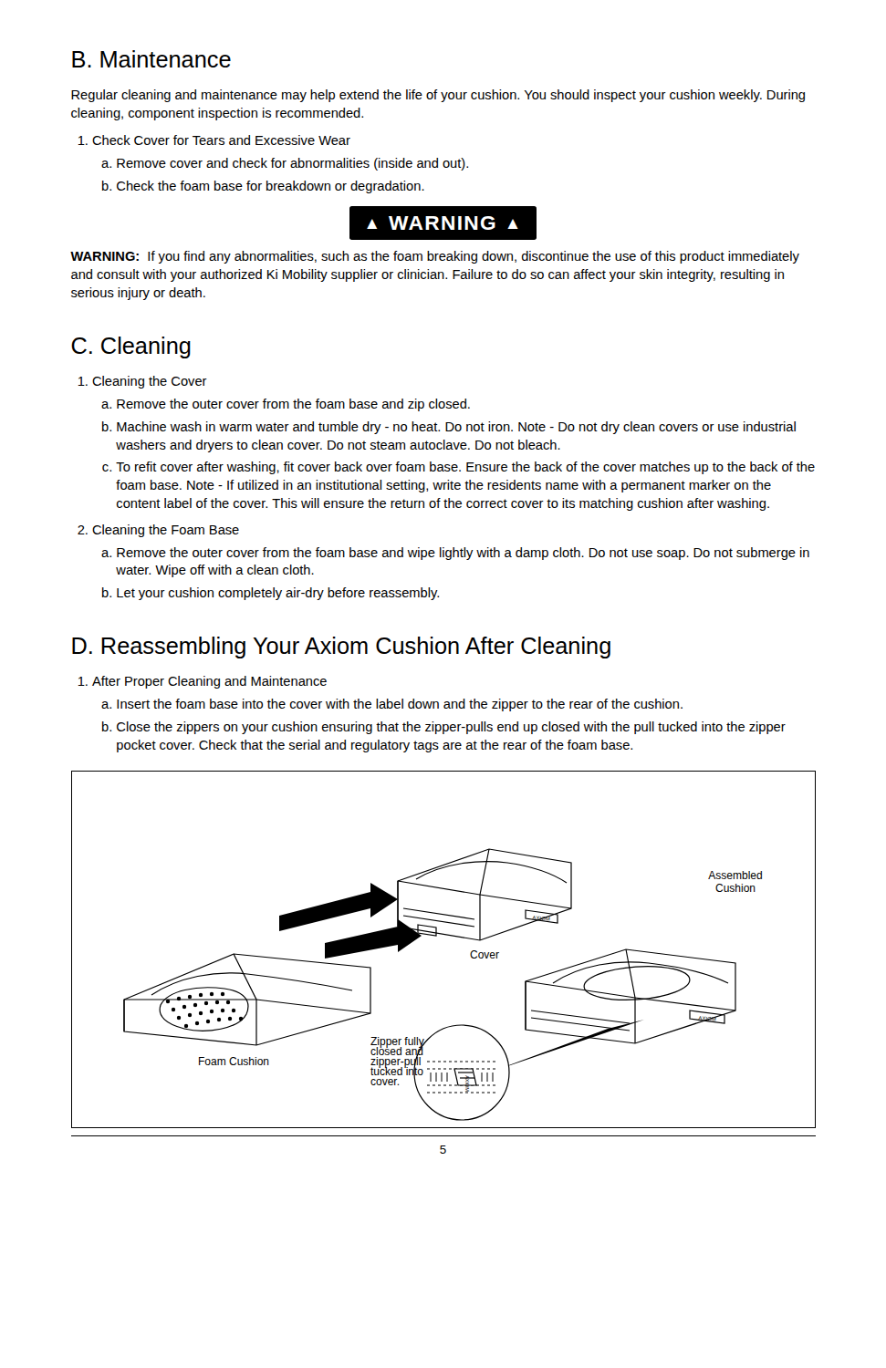B. Maintenance
Regular cleaning and maintenance may help extend the life of your cushion. You should inspect your cushion weekly. During cleaning, component inspection is recommended.
Check Cover for Tears and Excessive Wear
Remove cover and check for abnormalities (inside and out).
Check the foam base for breakdown or degradation.
▲ WARNING ▲
WARNING: If you find any abnormalities, such as the foam breaking down, discontinue the use of this product immediately and consult with your authorized Ki Mobility supplier or clinician. Failure to do so can affect your skin integrity, resulting in serious injury or death.
C. Cleaning
Cleaning the Cover
Remove the outer cover from the foam base and zip closed.
Machine wash in warm water and tumble dry - no heat. Do not iron. Note - Do not dry clean covers or use industrial washers and dryers to clean cover. Do not steam autoclave. Do not bleach.
To refit cover after washing, fit cover back over foam base. Ensure the back of the cover matches up to the back of the foam base. Note - If utilized in an institutional setting, write the residents name with a permanent marker on the content label of the cover. This will ensure the return of the correct cover to its matching cushion after washing.
Cleaning the Foam Base
Remove the outer cover from the foam base and wipe lightly with a damp cloth. Do not use soap. Do not submerge in water. Wipe off with a clean cloth.
Let your cushion completely air-dry before reassembly.
D. Reassembling Your Axiom Cushion After Cleaning
After Proper Cleaning and Maintenance
Insert the foam base into the cover with the label down and the zipper to the rear of the cushion.
Close the zippers on your cushion ensuring that the zipper-pulls end up closed with the pull tucked into the zipper pocket cover. Check that the serial and regulatory tags are at the rear of the foam base.
AXIOM AXIOM AXIOM Foam Cushion Cover Assembled Cushion Zipper fully closed and zipper-pull tucked into cover.
5